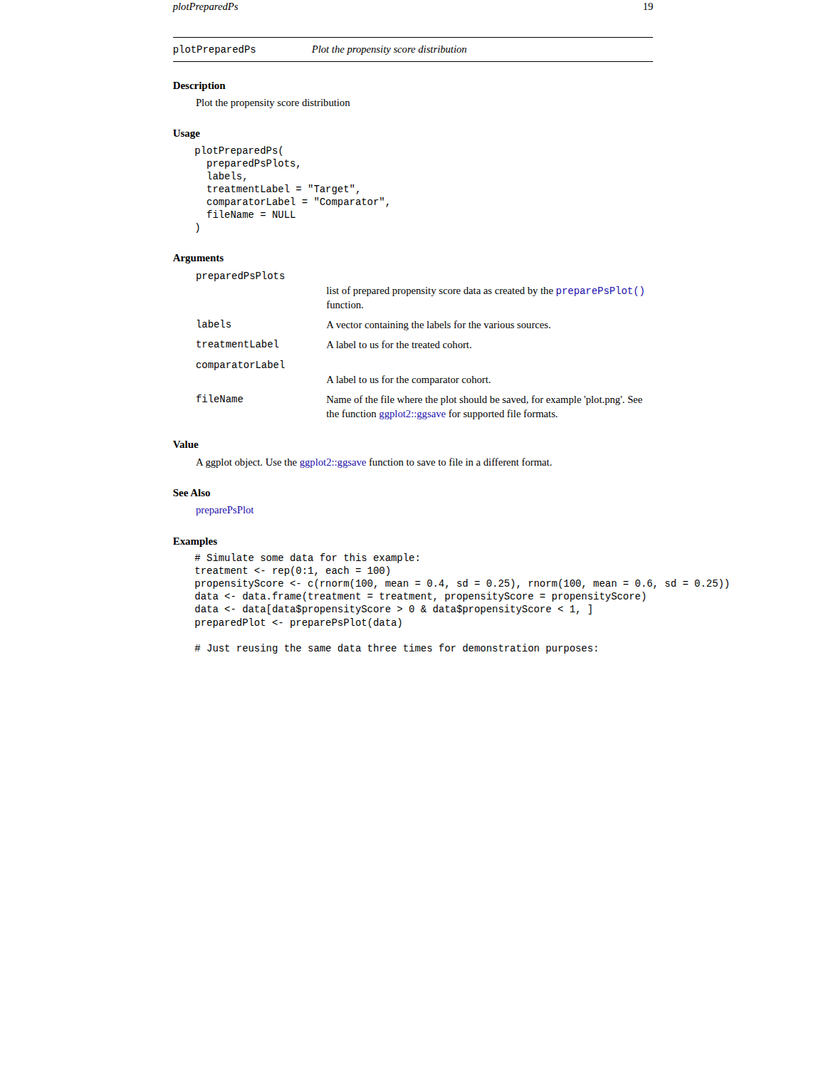plotPreparedPs 19
plotPreparedPs Plot the propensity score distribution
Description
Plot the propensity score distribution
Usage
plotPreparedPs(
  preparedPsPlots,
  labels,
  treatmentLabel = "Target",
  comparatorLabel = "Comparator",
  fileName = NULL
)
Arguments
preparedPsPlots
list of prepared propensity score data as created by the preparePsPlot() function.
labels
A vector containing the labels for the various sources.
treatmentLabel
A label to us for the treated cohort.
comparatorLabel
A label to us for the comparator cohort.
fileName
Name of the file where the plot should be saved, for example 'plot.png'. See the function ggplot2::ggsave for supported file formats.
Value
A ggplot object. Use the ggplot2::ggsave function to save to file in a different format.
See Also
preparePsPlot
Examples
# Simulate some data for this example:
treatment <- rep(0:1, each = 100)
propensityScore <- c(rnorm(100, mean = 0.4, sd = 0.25), rnorm(100, mean = 0.6, sd = 0.25))
data <- data.frame(treatment = treatment, propensityScore = propensityScore)
data <- data[data$propensityScore > 0 & data$propensityScore < 1, ]
preparedPlot <- preparePsPlot(data)

# Just reusing the same data three times for demonstration purposes: